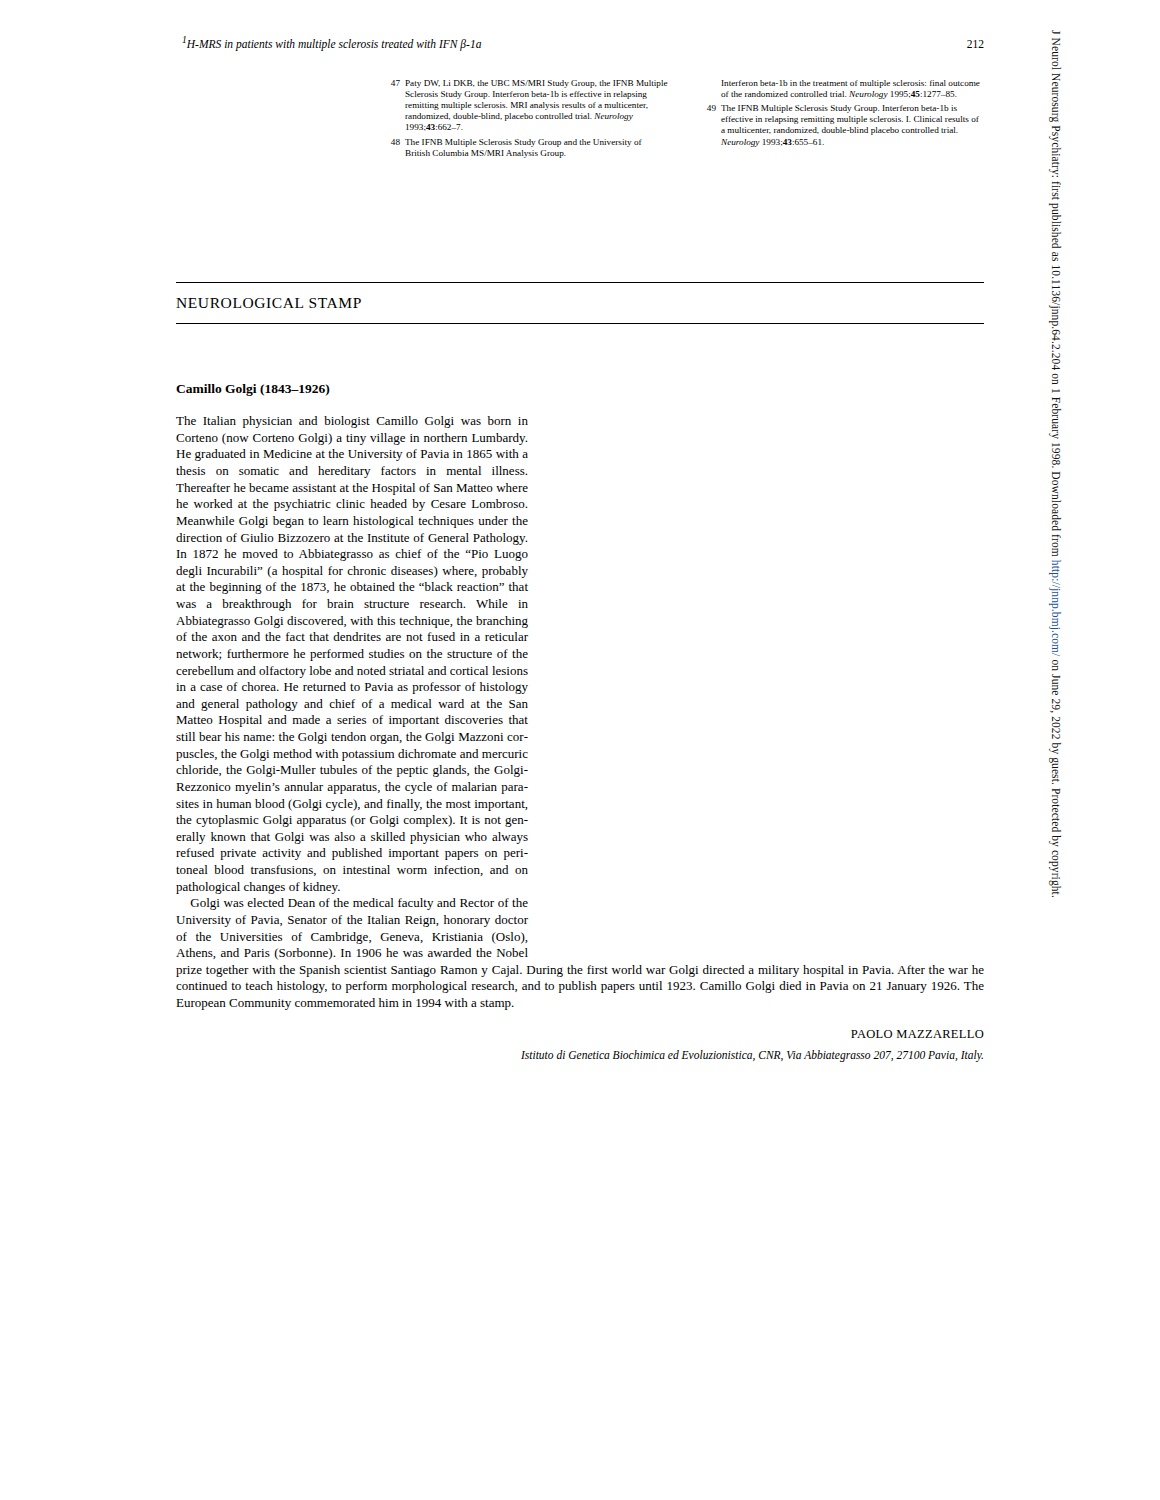1H-MRS in patients with multiple sclerosis treated with IFN β-1a
212
J Neurol Neurosurg Psychiatry: first published as 10.1136/jnnp.64.2.204 on 1 February 1998. Downloaded from http://jnnp.bmj.com/ on June 29, 2022 by guest. Protected by copyright.
47 Paty DW, Li DKB, the UBC MS/MRI Study Group, the IFNB Multiple Sclerosis Study Group. Interferon beta-1b is effective in relapsing remitting multiple sclerosis. MRI analysis results of a multicenter, randomized, double-blind, placebo controlled trial. Neurology 1993;43:662–7.
48 The IFNB Multiple Sclerosis Study Group and the University of British Columbia MS/MRI Analysis Group.
Interferon beta-1b in the treatment of multiple sclerosis: final outcome of the randomized controlled trial. Neurology 1995;45:1277–85.
49 The IFNB Multiple Sclerosis Study Group. Interferon beta-1b is effective in relapsing remitting multiple sclerosis. I. Clinical results of a multicenter, randomized, double-blind placebo controlled trial. Neurology 1993;43:655–61.
NEUROLOGICAL STAMP
Camillo Golgi (1843–1926)
The Italian physician and biologist Camillo Golgi was born in Corteno (now Corteno Golgi) a tiny village in northern Lumbardy. He graduated in Medicine at the University of Pavia in 1865 with a thesis on somatic and hereditary factors in mental illness. Thereafter he became assistant at the Hospital of San Matteo where he worked at the psychiatric clinic headed by Cesare Lombroso. Meanwhile Golgi began to learn histological techniques under the direction of Giulio Bizzozero at the Institute of General Pathology. In 1872 he moved to Abbiategrasso as chief of the “Pio Luogo degli Incurabili” (a hospital for chronic diseases) where, probably at the beginning of the 1873, he obtained the “black reaction” that was a breakthrough for brain structure research. While in Abbiategrasso Golgi discovered, with this technique, the branching of the axon and the fact that dendrites are not fused in a reticular network; furthermore he performed studies on the structure of the cerebellum and olfactory lobe and noted striatal and cortical lesions in a case of chorea. He returned to Pavia as professor of histology and general pathology and chief of a medical ward at the San Matteo Hospital and made a series of important discoveries that still bear his name: the Golgi tendon organ, the Golgi Mazzoni corpuscles, the Golgi method with potassium dichromate and mercuric chloride, the Golgi-Muller tubules of the peptic glands, the Golgi-Rezzonico myelin’s annular apparatus, the cycle of malarian parasites in human blood (Golgi cycle), and finally, the most important, the cytoplasmic Golgi apparatus (or Golgi complex). It is not generally known that Golgi was also a skilled physician who always refused private activity and published important papers on peritoneal blood transfusions, on intestinal worm infection, and on pathological changes of kidney.
Golgi was elected Dean of the medical faculty and Rector of the University of Pavia, Senator of the Italian Reign, honorary doctor of the Universities of Cambridge, Geneva, Kristiania (Oslo), Athens, and Paris (Sorbonne). In 1906 he was awarded the Nobel prize together with the Spanish scientist Santiago Ramon y Cajal. During the first world war Golgi directed a military hospital in Pavia. After the war he continued to teach histology, to perform morphological research, and to publish papers until 1923. Camillo Golgi died in Pavia on 21 January 1926. The European Community commemorated him in 1994 with a stamp.
PAOLO MAZZARELLO
Istituto di Genetica Biochimica ed Evoluzionistica, CNR, Via Abbiategrasso 207, 27100 Pavia, Italy.